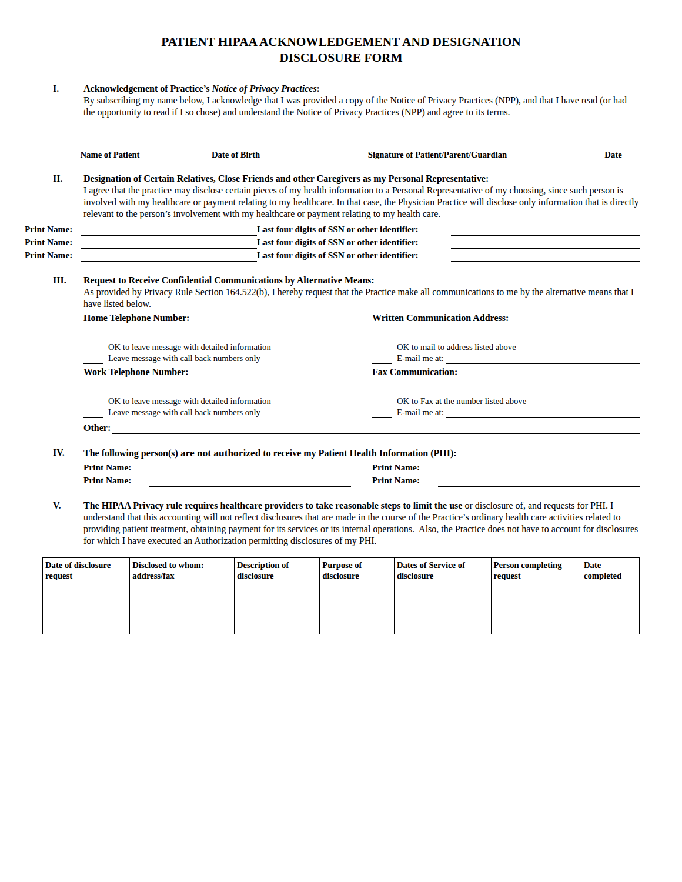PATIENT HIPAA ACKNOWLEDGEMENT AND DESIGNATION
DISCLOSURE FORM
I.
Acknowledgement of Practice’s Notice of Privacy Practices:
By subscribing my name below, I acknowledge that I was provided a copy of the Notice of Privacy Practices (NPP), and that I have read (or had the opportunity to read if I so chose) and understand the Notice of Privacy Practices (NPP) and agree to its terms.
Name of Patient
Date of Birth
Signature of Patient/Parent/Guardian
Date
II.
Designation of Certain Relatives, Close Friends and other Caregivers as my Personal Representative:
I agree that the practice may disclose certain pieces of my health information to a Personal Representative of my choosing, since such person is involved with my healthcare or payment relating to my healthcare. In that case, the Physician Practice will disclose only information that is directly relevant to the person’s involvement with my healthcare or payment relating to my health care.
| Print Name: | | Last four digits of SSN or other identifier: | |
| Print Name: | | Last four digits of SSN or other identifier: | |
| Print Name: | | Last four digits of SSN or other identifier: | |
III.
Request to Receive Confidential Communications by Alternative Means:
As provided by Privacy Rule Section 164.522(b), I hereby request that the Practice make all communications to me by the alternative means that I have listed below.
Home Telephone Number:
OK to leave message with detailed information
Leave message with call back numbers only
Work Telephone Number:
OK to leave message with detailed information
Leave message with call back numbers only
Written Communication Address:
OK to mail to address listed above
E-mail me at:
Fax Communication:
OK to Fax at the number listed above
E-mail me at:
Other:
IV.
The following person(s) are not authorized to receive my Patient Health Information (PHI):
| Print Name: | | | Print Name: | |
| Print Name: | | | Print Name: | |
V.
The HIPAA Privacy rule requires healthcare providers to take reasonable steps to limit the use or disclosure of, and requests for PHI. I understand that this accounting will not reflect disclosures that are made in the course of the Practice’s ordinary health care activities related to providing patient treatment, obtaining payment for its services or its internal operations. Also, the Practice does not have to account for disclosures for which I have executed an Authorization permitting disclosures of my PHI.
| Date of disclosure request | Disclosed to whom: address/fax | Description of disclosure | Purpose of disclosure | Dates of Service of disclosure | Person completing request | Date completed |
| --- | --- | --- | --- | --- | --- | --- |